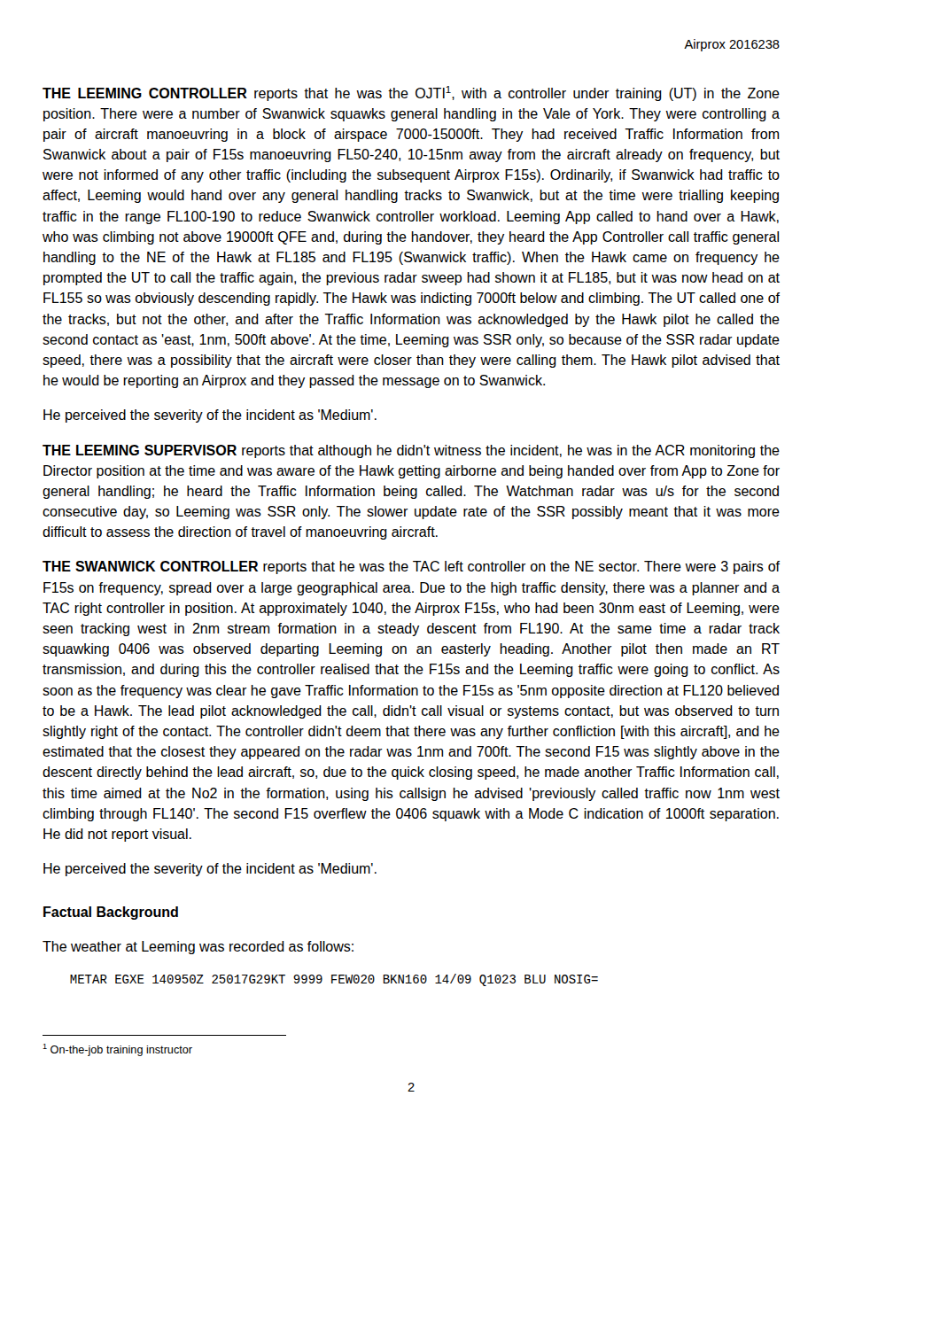Airprox 2016238
THE LEEMING CONTROLLER reports that he was the OJTI1, with a controller under training (UT) in the Zone position. There were a number of Swanwick squawks general handling in the Vale of York. They were controlling a pair of aircraft manoeuvring in a block of airspace 7000-15000ft. They had received Traffic Information from Swanwick about a pair of F15s manoeuvring FL50-240, 10-15nm away from the aircraft already on frequency, but were not informed of any other traffic (including the subsequent Airprox F15s). Ordinarily, if Swanwick had traffic to affect, Leeming would hand over any general handling tracks to Swanwick, but at the time were trialling keeping traffic in the range FL100-190 to reduce Swanwick controller workload. Leeming App called to hand over a Hawk, who was climbing not above 19000ft QFE and, during the handover, they heard the App Controller call traffic general handling to the NE of the Hawk at FL185 and FL195 (Swanwick traffic). When the Hawk came on frequency he prompted the UT to call the traffic again, the previous radar sweep had shown it at FL185, but it was now head on at FL155 so was obviously descending rapidly. The Hawk was indicting 7000ft below and climbing. The UT called one of the tracks, but not the other, and after the Traffic Information was acknowledged by the Hawk pilot he called the second contact as 'east, 1nm, 500ft above'. At the time, Leeming was SSR only, so because of the SSR radar update speed, there was a possibility that the aircraft were closer than they were calling them. The Hawk pilot advised that he would be reporting an Airprox and they passed the message on to Swanwick.
He perceived the severity of the incident as 'Medium'.
THE LEEMING SUPERVISOR reports that although he didn't witness the incident, he was in the ACR monitoring the Director position at the time and was aware of the Hawk getting airborne and being handed over from App to Zone for general handling; he heard the Traffic Information being called. The Watchman radar was u/s for the second consecutive day, so Leeming was SSR only. The slower update rate of the SSR possibly meant that it was more difficult to assess the direction of travel of manoeuvring aircraft.
THE SWANWICK CONTROLLER reports that he was the TAC left controller on the NE sector. There were 3 pairs of F15s on frequency, spread over a large geographical area. Due to the high traffic density, there was a planner and a TAC right controller in position. At approximately 1040, the Airprox F15s, who had been 30nm east of Leeming, were seen tracking west in 2nm stream formation in a steady descent from FL190. At the same time a radar track squawking 0406 was observed departing Leeming on an easterly heading. Another pilot then made an RT transmission, and during this the controller realised that the F15s and the Leeming traffic were going to conflict. As soon as the frequency was clear he gave Traffic Information to the F15s as '5nm opposite direction at FL120 believed to be a Hawk. The lead pilot acknowledged the call, didn't call visual or systems contact, but was observed to turn slightly right of the contact. The controller didn't deem that there was any further confliction [with this aircraft], and he estimated that the closest they appeared on the radar was 1nm and 700ft. The second F15 was slightly above in the descent directly behind the lead aircraft, so, due to the quick closing speed, he made another Traffic Information call, this time aimed at the No2 in the formation, using his callsign he advised 'previously called traffic now 1nm west climbing through FL140'. The second F15 overflew the 0406 squawk with a Mode C indication of 1000ft separation. He did not report visual.
He perceived the severity of the incident as 'Medium'.
Factual Background
The weather at Leeming was recorded as follows:
METAR EGXE 140950Z 25017G29KT 9999 FEW020 BKN160 14/09 Q1023 BLU NOSIG=
1 On-the-job training instructor
2